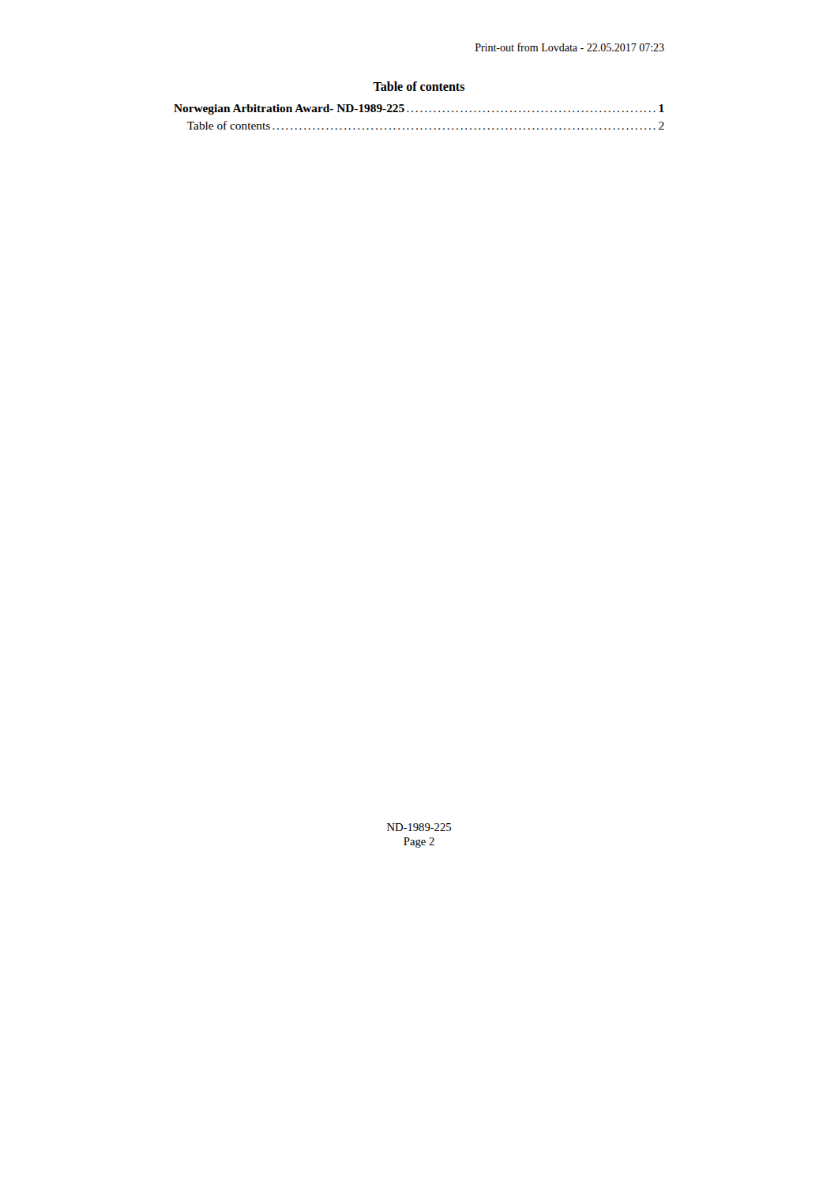Print-out from Lovdata - 22.05.2017 07:23
Table of contents
Norwegian Arbitration Award- ND-1989-225 .......................................................................................... 1
Table of contents ................................................................................................................. 2
ND-1989-225
Page 2